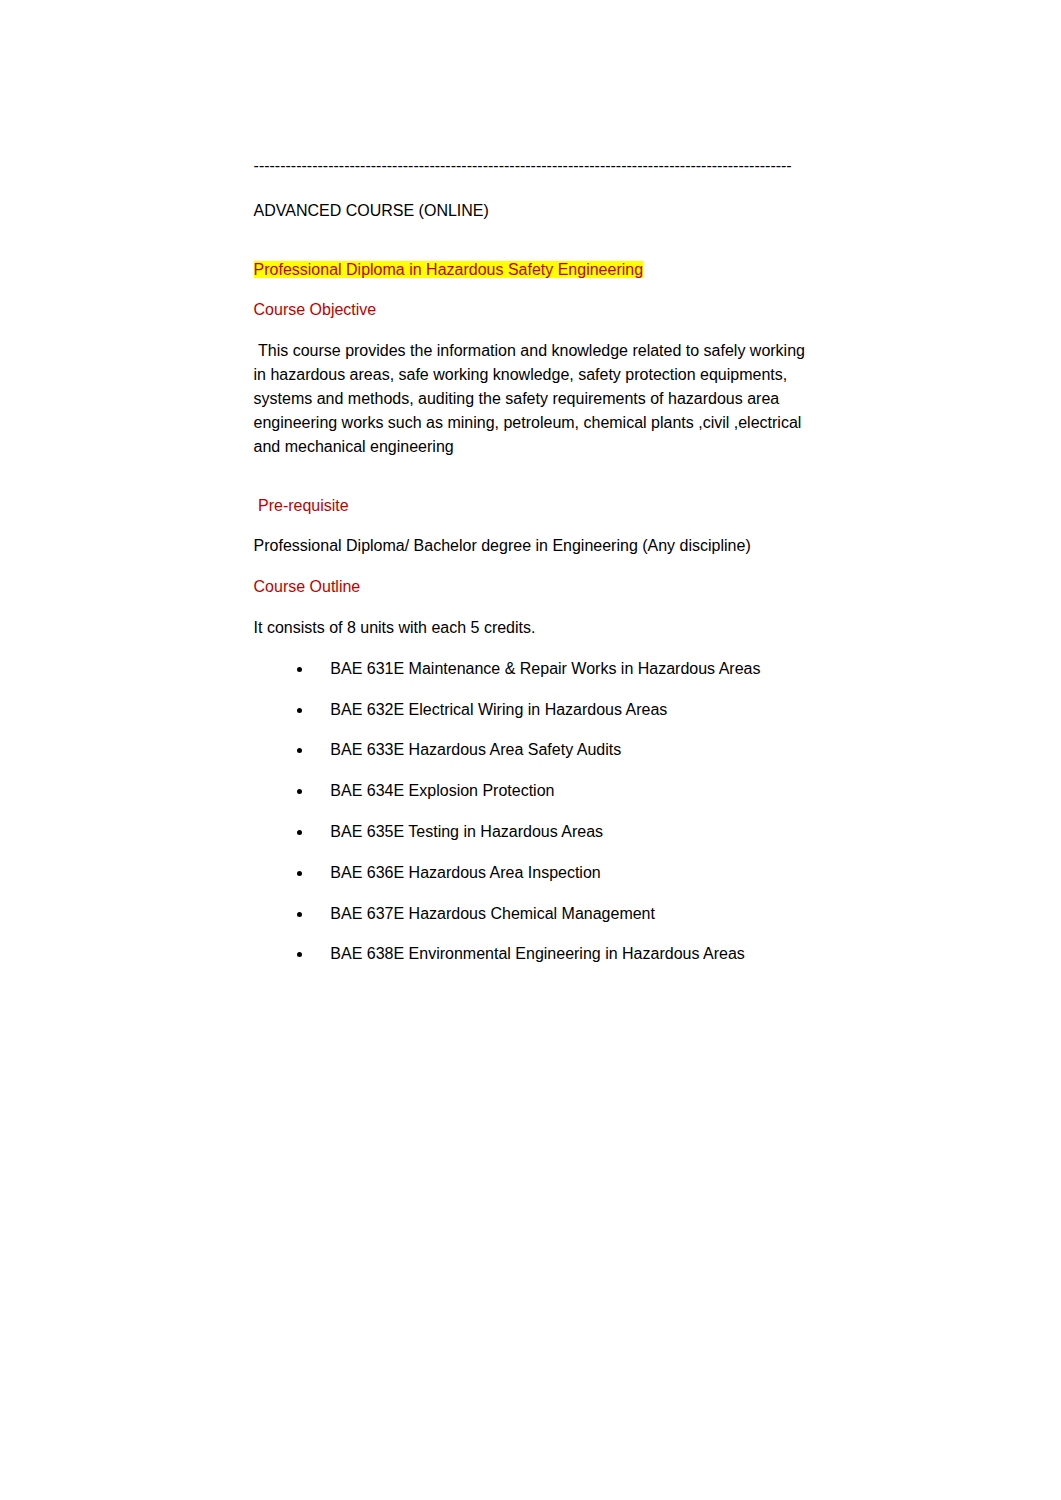-----------------------------------------------------------------------------------------------------
ADVANCED COURSE (ONLINE)
Professional Diploma in Hazardous Safety Engineering
Course Objective
This course provides the information and knowledge related to safely working in hazardous areas, safe working knowledge, safety protection equipments, systems and methods, auditing the safety requirements of hazardous area engineering works such as mining, petroleum, chemical plants ,civil ,electrical and mechanical engineering
Pre-requisite
Professional Diploma/ Bachelor degree in Engineering (Any discipline)
Course Outline
It consists of 8 units with each 5 credits.
BAE 631E Maintenance & Repair Works in Hazardous Areas
BAE 632E Electrical Wiring in Hazardous Areas
BAE 633E Hazardous Area Safety Audits
BAE 634E Explosion Protection
BAE 635E Testing in Hazardous Areas
BAE 636E Hazardous Area Inspection
BAE 637E Hazardous Chemical Management
BAE 638E Environmental Engineering in Hazardous Areas